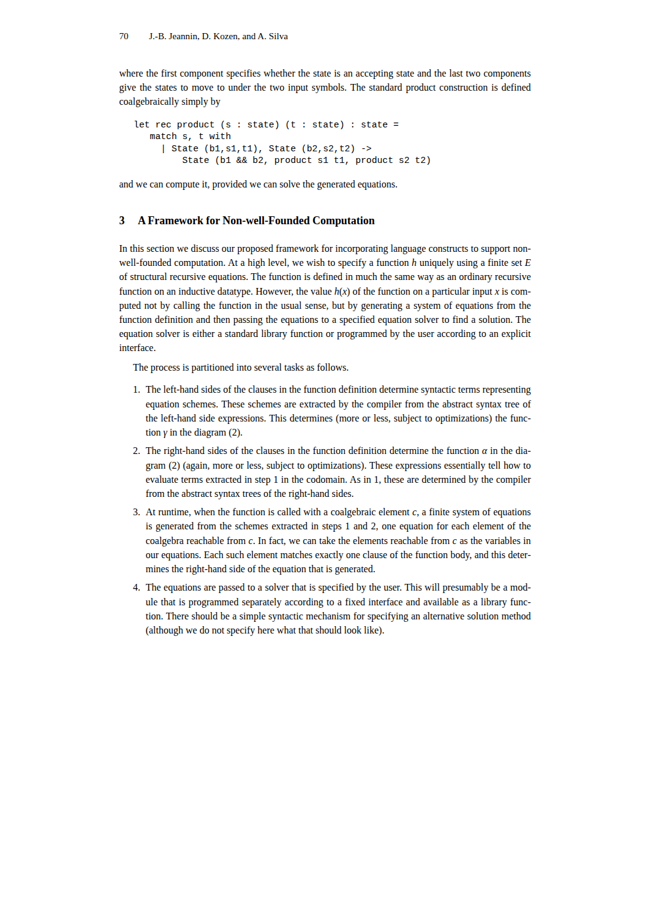70 J.-B. Jeannin, D. Kozen, and A. Silva
where the first component specifies whether the state is an accepting state and the last two components give the states to move to under the two input symbols. The standard product construction is defined coalgebraically simply by
let rec product (s : state) (t : state) : state =
   match s, t with
     | State (b1,s1,t1), State (b2,s2,t2) ->
         State (b1 && b2, product s1 t1, product s2 t2)
and we can compute it, provided we can solve the generated equations.
3 A Framework for Non-well-Founded Computation
In this section we discuss our proposed framework for incorporating language constructs to support non-well-founded computation. At a high level, we wish to specify a function h uniquely using a finite set E of structural recursive equations. The function is defined in much the same way as an ordinary recursive function on an inductive datatype. However, the value h(x) of the function on a particular input x is computed not by calling the function in the usual sense, but by generating a system of equations from the function definition and then passing the equations to a specified equation solver to find a solution. The equation solver is either a standard library function or programmed by the user according to an explicit interface.
The process is partitioned into several tasks as follows.
The left-hand sides of the clauses in the function definition determine syntactic terms representing equation schemes. These schemes are extracted by the compiler from the abstract syntax tree of the left-hand side expressions. This determines (more or less, subject to optimizations) the function γ in the diagram (2).
The right-hand sides of the clauses in the function definition determine the function α in the diagram (2) (again, more or less, subject to optimizations). These expressions essentially tell how to evaluate terms extracted in step 1 in the codomain. As in 1, these are determined by the compiler from the abstract syntax trees of the right-hand sides.
At runtime, when the function is called with a coalgebraic element c, a finite system of equations is generated from the schemes extracted in steps 1 and 2, one equation for each element of the coalgebra reachable from c. In fact, we can take the elements reachable from c as the variables in our equations. Each such element matches exactly one clause of the function body, and this determines the right-hand side of the equation that is generated.
The equations are passed to a solver that is specified by the user. This will presumably be a module that is programmed separately according to a fixed interface and available as a library function. There should be a simple syntactic mechanism for specifying an alternative solution method (although we do not specify here what that should look like).